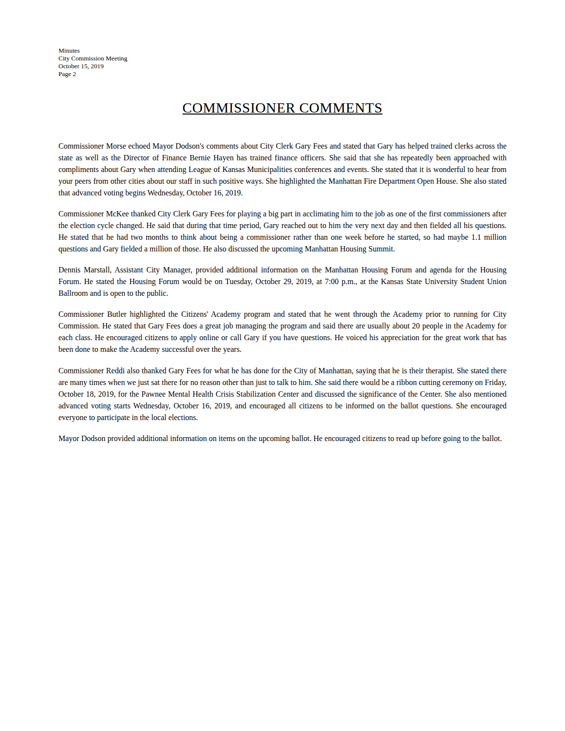Minutes
City Commission Meeting
October 15, 2019
Page 2
COMMISSIONER COMMENTS
Commissioner Morse echoed Mayor Dodson's comments about City Clerk Gary Fees and stated that Gary has helped trained clerks across the state as well as the Director of Finance Bernie Hayen has trained finance officers. She said that she has repeatedly been approached with compliments about Gary when attending League of Kansas Municipalities conferences and events. She stated that it is wonderful to hear from your peers from other cities about our staff in such positive ways. She highlighted the Manhattan Fire Department Open House. She also stated that advanced voting begins Wednesday, October 16, 2019.
Commissioner McKee thanked City Clerk Gary Fees for playing a big part in acclimating him to the job as one of the first commissioners after the election cycle changed. He said that during that time period, Gary reached out to him the very next day and then fielded all his questions. He stated that he had two months to think about being a commissioner rather than one week before he started, so had maybe 1.1 million questions and Gary fielded a million of those. He also discussed the upcoming Manhattan Housing Summit.
Dennis Marstall, Assistant City Manager, provided additional information on the Manhattan Housing Forum and agenda for the Housing Forum. He stated the Housing Forum would be on Tuesday, October 29, 2019, at 7:00 p.m., at the Kansas State University Student Union Ballroom and is open to the public.
Commissioner Butler highlighted the Citizens' Academy program and stated that he went through the Academy prior to running for City Commission. He stated that Gary Fees does a great job managing the program and said there are usually about 20 people in the Academy for each class. He encouraged citizens to apply online or call Gary if you have questions. He voiced his appreciation for the great work that has been done to make the Academy successful over the years.
Commissioner Reddi also thanked Gary Fees for what he has done for the City of Manhattan, saying that he is their therapist. She stated there are many times when we just sat there for no reason other than just to talk to him. She said there would be a ribbon cutting ceremony on Friday, October 18, 2019, for the Pawnee Mental Health Crisis Stabilization Center and discussed the significance of the Center. She also mentioned advanced voting starts Wednesday, October 16, 2019, and encouraged all citizens to be informed on the ballot questions. She encouraged everyone to participate in the local elections.
Mayor Dodson provided additional information on items on the upcoming ballot. He encouraged citizens to read up before going to the ballot.